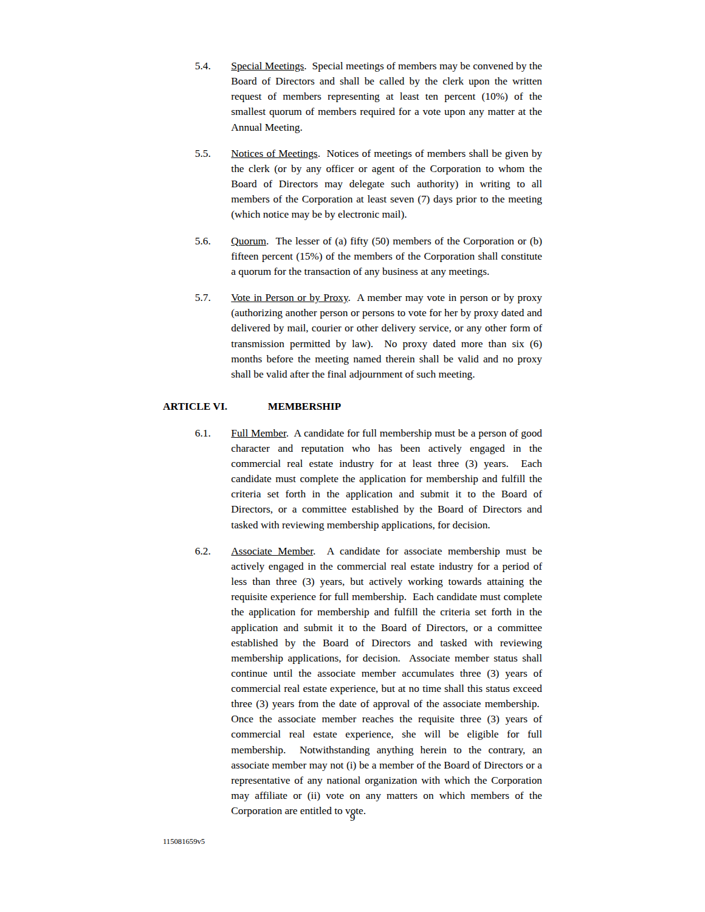5.4.
Special Meetings. Special meetings of members may be convened by the Board of Directors and shall be called by the clerk upon the written request of members representing at least ten percent (10%) of the smallest quorum of members required for a vote upon any matter at the Annual Meeting.
5.5.
Notices of Meetings. Notices of meetings of members shall be given by the clerk (or by any officer or agent of the Corporation to whom the Board of Directors may delegate such authority) in writing to all members of the Corporation at least seven (7) days prior to the meeting (which notice may be by electronic mail).
5.6.
Quorum. The lesser of (a) fifty (50) members of the Corporation or (b) fifteen percent (15%) of the members of the Corporation shall constitute a quorum for the transaction of any business at any meetings.
5.7.
Vote in Person or by Proxy. A member may vote in person or by proxy (authorizing another person or persons to vote for her by proxy dated and delivered by mail, courier or other delivery service, or any other form of transmission permitted by law). No proxy dated more than six (6) months before the meeting named therein shall be valid and no proxy shall be valid after the final adjournment of such meeting.
ARTICLE VI.
MEMBERSHIP
6.1.
Full Member. A candidate for full membership must be a person of good character and reputation who has been actively engaged in the commercial real estate industry for at least three (3) years. Each candidate must complete the application for membership and fulfill the criteria set forth in the application and submit it to the Board of Directors, or a committee established by the Board of Directors and tasked with reviewing membership applications, for decision.
6.2.
Associate Member. A candidate for associate membership must be actively engaged in the commercial real estate industry for a period of less than three (3) years, but actively working towards attaining the requisite experience for full membership. Each candidate must complete the application for membership and fulfill the criteria set forth in the application and submit it to the Board of Directors, or a committee established by the Board of Directors and tasked with reviewing membership applications, for decision. Associate member status shall continue until the associate member accumulates three (3) years of commercial real estate experience, but at no time shall this status exceed three (3) years from the date of approval of the associate membership. Once the associate member reaches the requisite three (3) years of commercial real estate experience, she will be eligible for full membership. Notwithstanding anything herein to the contrary, an associate member may not (i) be a member of the Board of Directors or a representative of any national organization with which the Corporation may affiliate or (ii) vote on any matters on which members of the Corporation are entitled to vote.
9
115081659v5